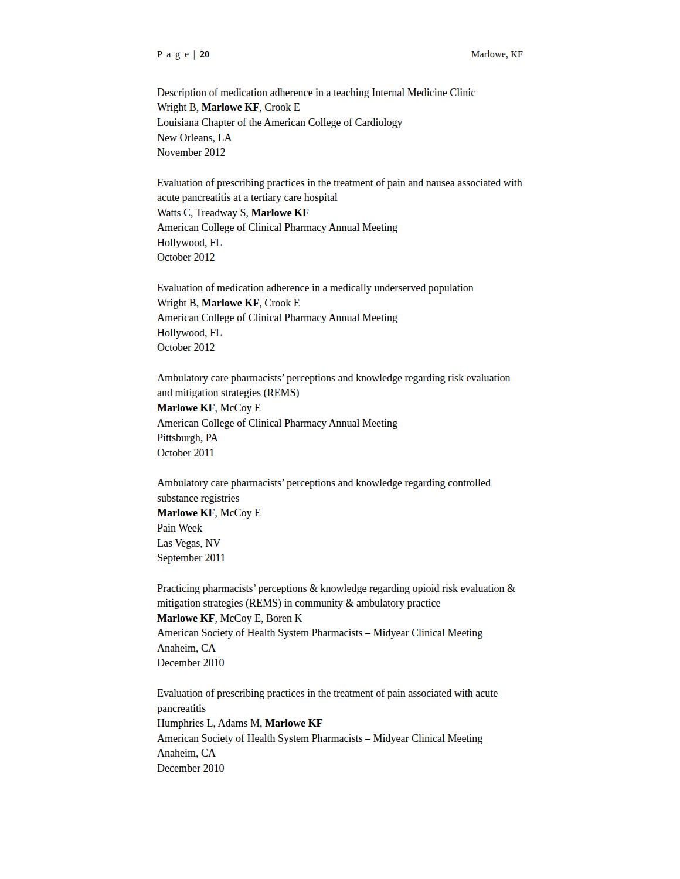P a g e | 20
Marlowe, KF
Description of medication adherence in a teaching Internal Medicine Clinic Wright B, Marlowe KF, Crook E Louisiana Chapter of the American College of Cardiology New Orleans, LA November 2012
Evaluation of prescribing practices in the treatment of pain and nausea associated with acute pancreatitis at a tertiary care hospital Watts C, Treadway S, Marlowe KF American College of Clinical Pharmacy Annual Meeting Hollywood, FL October 2012
Evaluation of medication adherence in a medically underserved population Wright B, Marlowe KF, Crook E American College of Clinical Pharmacy Annual Meeting Hollywood, FL October 2012
Ambulatory care pharmacists’ perceptions and knowledge regarding risk evaluation and mitigation strategies (REMS) Marlowe KF, McCoy E American College of Clinical Pharmacy Annual Meeting Pittsburgh, PA October 2011
Ambulatory care pharmacists’ perceptions and knowledge regarding controlled substance registries Marlowe KF, McCoy E Pain Week Las Vegas, NV September 2011
Practicing pharmacists’ perceptions & knowledge regarding opioid risk evaluation & mitigation strategies (REMS) in community & ambulatory practice Marlowe KF, McCoy E, Boren K American Society of Health System Pharmacists – Midyear Clinical Meeting Anaheim, CA December 2010
Evaluation of prescribing practices in the treatment of pain associated with acute pancreatitis Humphries L, Adams M, Marlowe KF American Society of Health System Pharmacists – Midyear Clinical Meeting Anaheim, CA December 2010